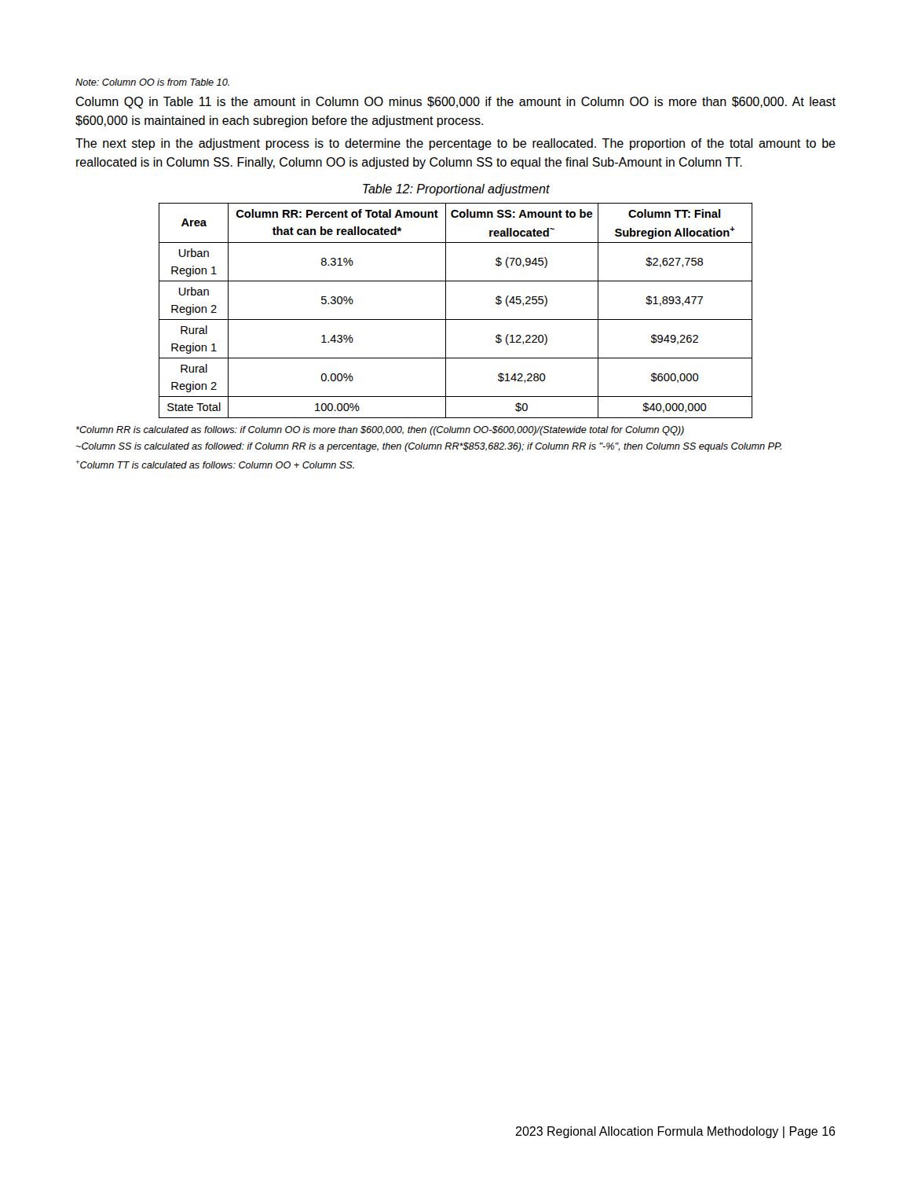Note: Column OO is from Table 10.
Column QQ in Table 11 is the amount in Column OO minus $600,000 if the amount in Column OO is more than $600,000. At least $600,000 is maintained in each subregion before the adjustment process.
The next step in the adjustment process is to determine the percentage to be reallocated. The proportion of the total amount to be reallocated is in Column SS. Finally, Column OO is adjusted by Column SS to equal the final Sub-Amount in Column TT.
Table 12: Proportional adjustment
| Area | Column RR: Percent of Total Amount that can be reallocated* | Column SS: Amount to be reallocated ~ | Column TT: Final Subregion Allocation + |
| --- | --- | --- | --- |
| Urban Region 1 | 8.31% | $ (70,945) | $2,627,758 |
| Urban Region 2 | 5.30% | $ (45,255) | $1,893,477 |
| Rural Region 1 | 1.43% | $ (12,220) | $949,262 |
| Rural Region 2 | 0.00% | $142,280 | $600,000 |
| State Total | 100.00% | $0 | $40,000,000 |
*Column RR is calculated as follows: if Column OO is more than $600,000, then ((Column OO-$600,000)/(Statewide total for Column QQ))
~Column SS is calculated as followed: if Column RR is a percentage, then (Column RR*$853,682.36); if Column RR is "-%", then Column SS equals Column PP.
+Column TT is calculated as follows: Column OO + Column SS.
2023 Regional Allocation Formula Methodology | Page 16